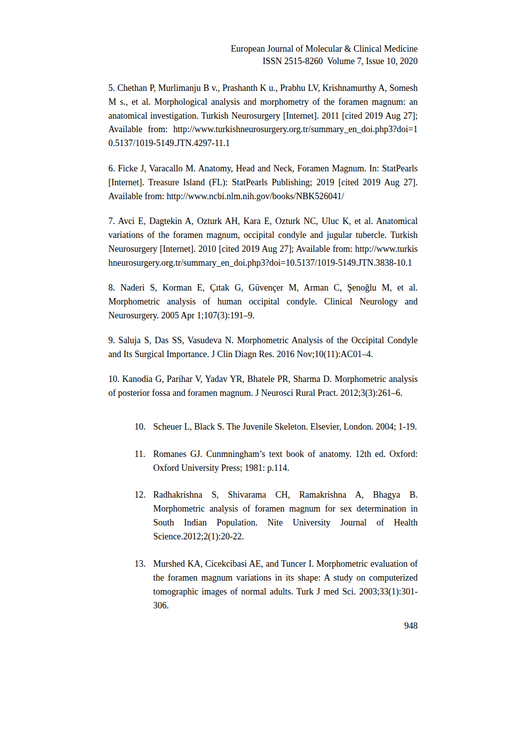European Journal of Molecular & Clinical Medicine ISSN 2515-8260 Volume 7, Issue 10, 2020
5. Chethan P, Murlimanju B v., Prashanth K u., Prabhu LV, Krishnamurthy A, Somesh M s., et al. Morphological analysis and morphometry of the foramen magnum: an anatomical investigation. Turkish Neurosurgery [Internet]. 2011 [cited 2019 Aug 27]; Available from: http://www.turkishneurosurgery.org.tr/summary_en_doi.php3?doi=10.5137/1019-5149.JTN.4297-11.1
6. Ficke J, Varacallo M. Anatomy, Head and Neck, Foramen Magnum. In: StatPearls [Internet]. Treasure Island (FL): StatPearls Publishing; 2019 [cited 2019 Aug 27]. Available from: http://www.ncbi.nlm.nih.gov/books/NBK526041/
7. Avci E, Dagtekin A, Ozturk AH, Kara E, Ozturk NC, Uluc K, et al. Anatomical variations of the foramen magnum, occipital condyle and jugular tubercle. Turkish Neurosurgery [Internet]. 2010 [cited 2019 Aug 27]; Available from: http://www.turkishneurosurgery.org.tr/summary_en_doi.php3?doi=10.5137/1019-5149.JTN.3838-10.1
8. Naderi S, Korman E, Çıtak G, Güvençer M, Arman C, Şenoğlu M, et al. Morphometric analysis of human occipital condyle. Clinical Neurology and Neurosurgery. 2005 Apr 1;107(3):191–9.
9. Saluja S, Das SS, Vasudeva N. Morphometric Analysis of the Occipital Condyle and Its Surgical Importance. J Clin Diagn Res. 2016 Nov;10(11):AC01–4.
10. Kanodia G, Parihar V, Yadav YR, Bhatele PR, Sharma D. Morphometric analysis of posterior fossa and foramen magnum. J Neurosci Rural Pract. 2012;3(3):261–6.
10. Scheuer L, Black S. The Juvenile Skeleton. Elsevier, London. 2004; 1-19.
11. Romanes GJ. Cunmningham’s text book of anatomy. 12th ed. Oxford: Oxford University Press; 1981: p.114.
12. Radhakrishna S, Shivarama CH, Ramakrishna A, Bhagya B. Morphometric analysis of foramen magnum for sex determination in South Indian Population. Nite University Journal of Health Science.2012;2(1):20-22.
13. Murshed KA, Cicekcibasi AE, and Tuncer I. Morphometric evaluation of the foramen magnum variations in its shape: A study on computerized tomographic images of normal adults. Turk J med Sci. 2003;33(1):301-306.
948